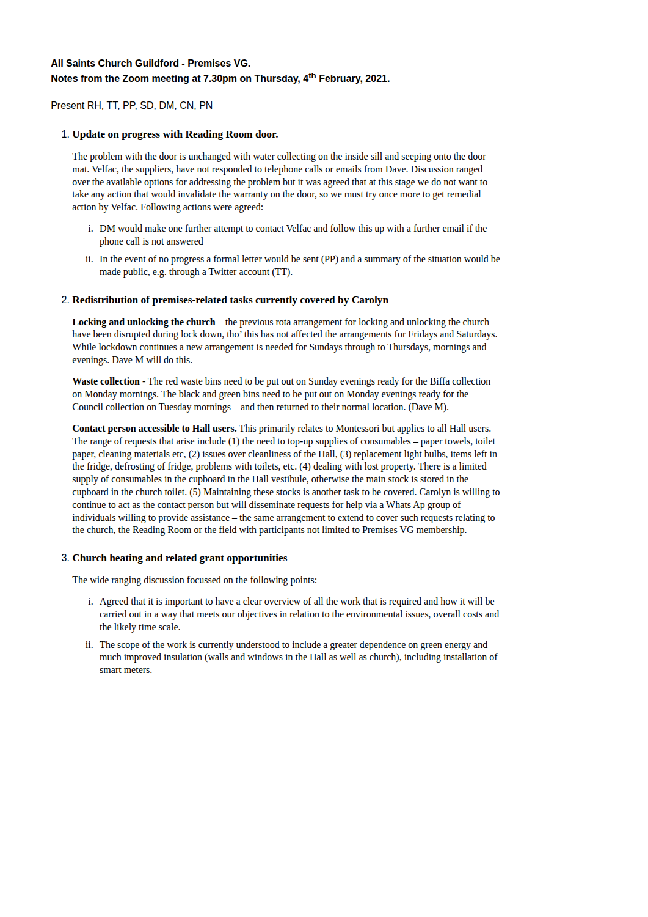All Saints Church Guildford - Premises VG.
Notes from the Zoom meeting at 7.30pm on Thursday, 4th February, 2021.
Present RH, TT, PP, SD, DM, CN, PN
Update on progress with Reading Room door.
The problem with the door is unchanged with water collecting on the inside sill and seeping onto the door mat. Velfac, the suppliers, have not responded to telephone calls or emails from Dave. Discussion ranged over the available options for addressing the problem but it was agreed that at this stage we do not want to take any action that would invalidate the warranty on the door, so we must try once more to get remedial action by Velfac. Following actions were agreed:
DM would make one further attempt to contact Velfac and follow this up with a further email if the phone call is not answered
In the event of no progress a formal letter would be sent (PP) and a summary of the situation would be made public, e.g. through a Twitter account (TT).
Redistribution of premises-related tasks currently covered by Carolyn
Locking and unlocking the church – the previous rota arrangement for locking and unlocking the church have been disrupted during lock down, tho’ this has not affected the arrangements for Fridays and Saturdays. While lockdown continues a new arrangement is needed for Sundays through to Thursdays, mornings and evenings. Dave M will do this.
Waste collection - The red waste bins need to be put out on Sunday evenings ready for the Biffa collection on Monday mornings. The black and green bins need to be put out on Monday evenings ready for the Council collection on Tuesday mornings – and then returned to their normal location. (Dave M).
Contact person accessible to Hall users. This primarily relates to Montessori but applies to all Hall users. The range of requests that arise include (1) the need to top-up supplies of consumables – paper towels, toilet paper, cleaning materials etc, (2) issues over cleanliness of the Hall, (3) replacement light bulbs, items left in the fridge, defrosting of fridge, problems with toilets, etc. (4) dealing with lost property. There is a limited supply of consumables in the cupboard in the Hall vestibule, otherwise the main stock is stored in the cupboard in the church toilet. (5) Maintaining these stocks is another task to be covered. Carolyn is willing to continue to act as the contact person but will disseminate requests for help via a Whats Ap group of individuals willing to provide assistance – the same arrangement to extend to cover such requests relating to the church, the Reading Room or the field with participants not limited to Premises VG membership.
Church heating and related grant opportunities
The wide ranging discussion focussed on the following points:
Agreed that it is important to have a clear overview of all the work that is required and how it will be carried out in a way that meets our objectives in relation to the environmental issues, overall costs and the likely time scale.
The scope of the work is currently understood to include a greater dependence on green energy and much improved insulation (walls and windows in the Hall as well as church), including installation of smart meters.